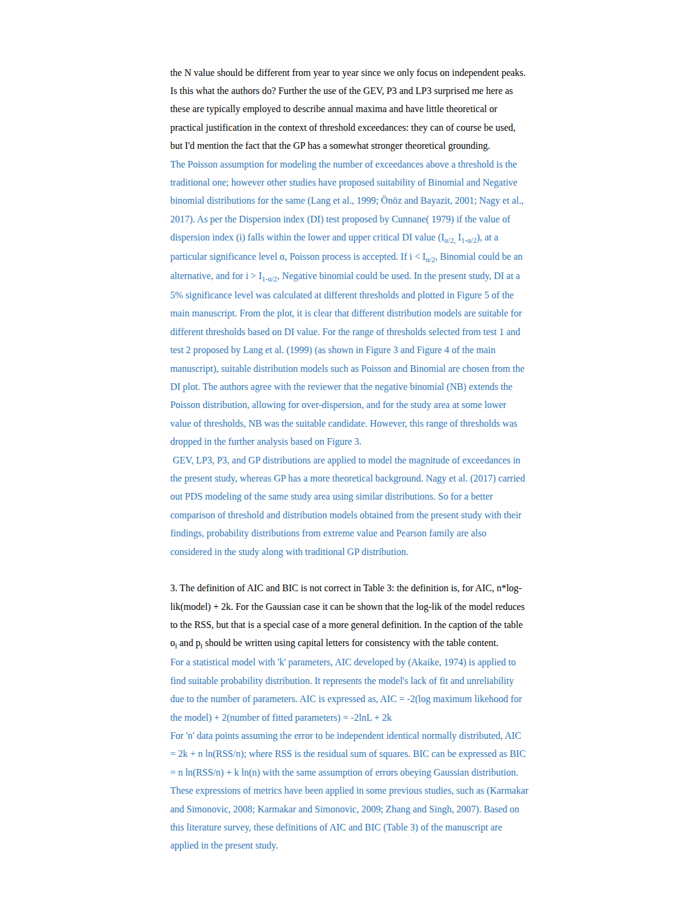the N value should be different from year to year since we only focus on independent peaks. Is this what the authors do? Further the use of the GEV, P3 and LP3 surprised me here as these are typically employed to describe annual maxima and have little theoretical or practical justification in the context of threshold exceedances: they can of course be used, but I'd mention the fact that the GP has a somewhat stronger theoretical grounding.
The Poisson assumption for modeling the number of exceedances above a threshold is the traditional one; however other studies have proposed suitability of Binomial and Negative binomial distributions for the same (Lang et al., 1999; Önöz and Bayazit, 2001; Nagy et al., 2017). As per the Dispersion index (DI) test proposed by Cunnane( 1979) if the value of dispersion index (i) falls within the lower and upper critical DI value (Iα/2, I1-α/2), at a particular significance level α, Poisson process is accepted. If i < Iα/2, Binomial could be an alternative, and for i > I1-α/2, Negative binomial could be used. In the present study, DI at a 5% significance level was calculated at different thresholds and plotted in Figure 5 of the main manuscript. From the plot, it is clear that different distribution models are suitable for different thresholds based on DI value. For the range of thresholds selected from test 1 and test 2 proposed by Lang et al. (1999) (as shown in Figure 3 and Figure 4 of the main manuscript), suitable distribution models such as Poisson and Binomial are chosen from the DI plot. The authors agree with the reviewer that the negative binomial (NB) extends the Poisson distribution, allowing for over-dispersion, and for the study area at some lower value of thresholds, NB was the suitable candidate. However, this range of thresholds was dropped in the further analysis based on Figure 3.
GEV, LP3, P3, and GP distributions are applied to model the magnitude of exceedances in the present study, whereas GP has a more theoretical background. Nagy et al. (2017) carried out PDS modeling of the same study area using similar distributions. So for a better comparison of threshold and distribution models obtained from the present study with their findings, probability distributions from extreme value and Pearson family are also considered in the study along with traditional GP distribution.
3. The definition of AIC and BIC is not correct in Table 3: the definition is, for AIC, n*log-lik(model) + 2k. For the Gaussian case it can be shown that the log-lik of the model reduces to the RSS, but that is a special case of a more general definition. In the caption of the table oi and pi should be written using capital letters for consistency with the table content.
For a statistical model with 'k' parameters, AIC developed by (Akaike, 1974) is applied to find suitable probability distribution. It represents the model's lack of fit and unreliability due to the number of parameters. AIC is expressed as, AIC = -2(log maximum likehood for the model) + 2(number of fitted parameters) = -2lnL + 2k
For 'n' data points assuming the error to be independent identical normally distributed, AIC = 2k + n ln(RSS/n); where RSS is the residual sum of squares. BIC can be expressed as BIC = n ln(RSS/n) + k ln(n) with the same assumption of errors obeying Gaussian distribution.
These expressions of metrics have been applied in some previous studies, such as (Karmakar and Simonovic, 2008; Karmakar and Simonovic, 2009; Zhang and Singh, 2007). Based on this literature survey, these definitions of AIC and BIC (Table 3) of the manuscript are applied in the present study.